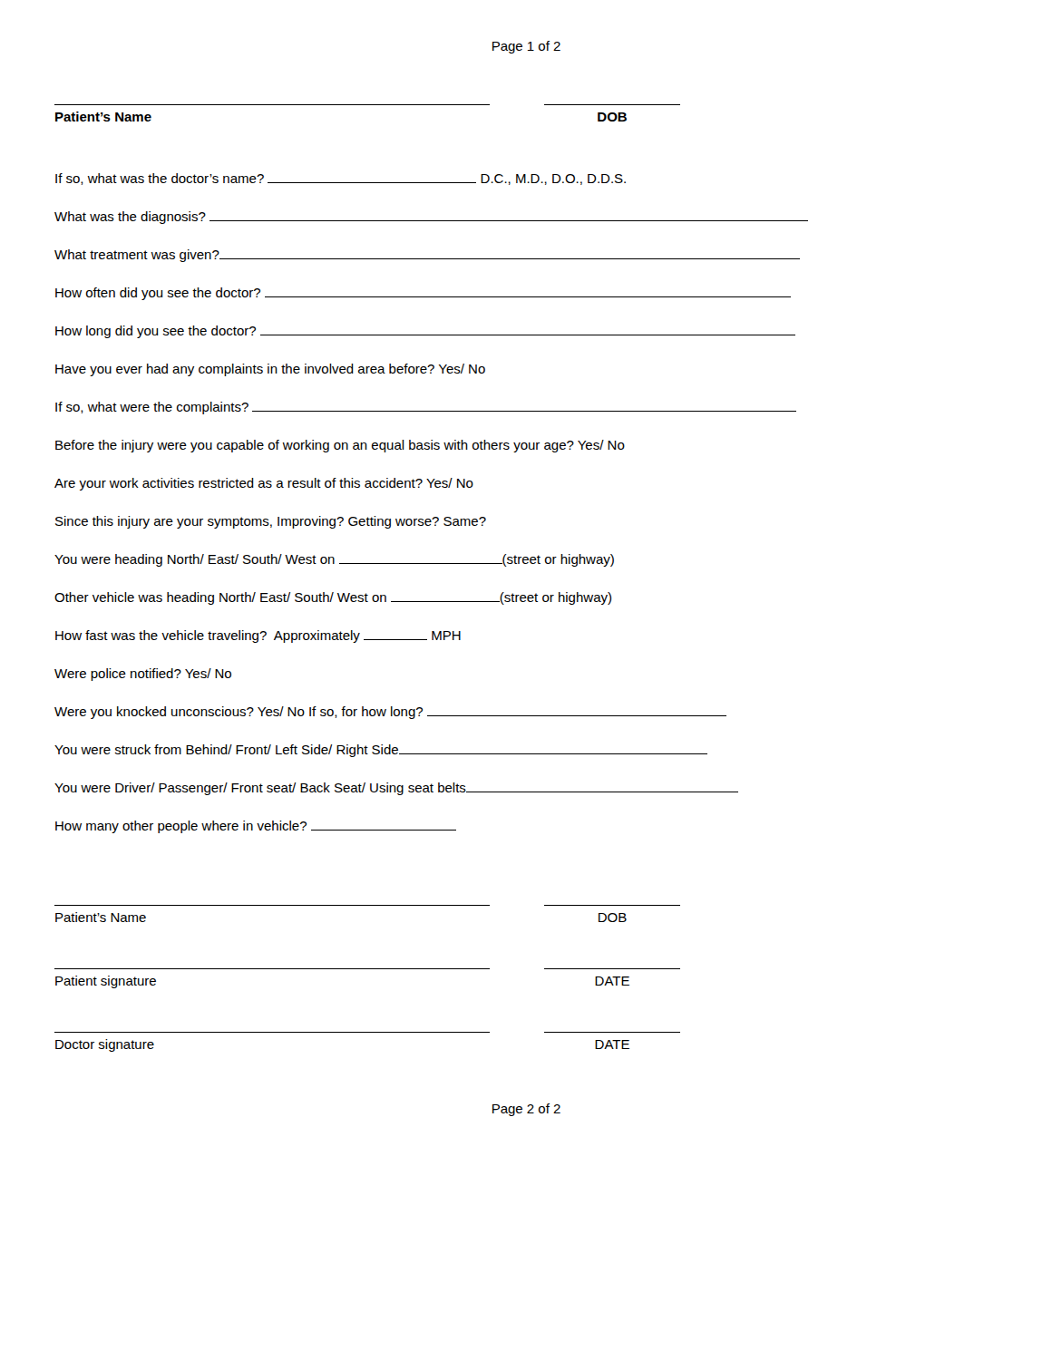Page 1 of 2
Patient’s Name
DOB
If so, what was the doctor’s name? D.C., M.D., D.O., D.D.S.
What was the diagnosis?
What treatment was given?
How often did you see the doctor?
How long did you see the doctor?
Have you ever had any complaints in the involved area before? Yes/ No
If so, what were the complaints?
Before the injury were you capable of working on an equal basis with others your age? Yes/ No
Are your work activities restricted as a result of this accident? Yes/ No
Since this injury are your symptoms, Improving? Getting worse? Same?
You were heading North/ East/ South/ West on (street or highway)
Other vehicle was heading North/ East/ South/ West on (street or highway)
How fast was the vehicle traveling? Approximately MPH
Were police notified? Yes/ No
Were you knocked unconscious? Yes/ No If so, for how long?
You were struck from Behind/ Front/ Left Side/ Right Side
You were Driver/ Passenger/ Front seat/ Back Seat/ Using seat belts
How many other people where in vehicle?
Patient’s Name
DOB
Patient signature
DATE
Doctor signature
DATE
Page 2 of 2